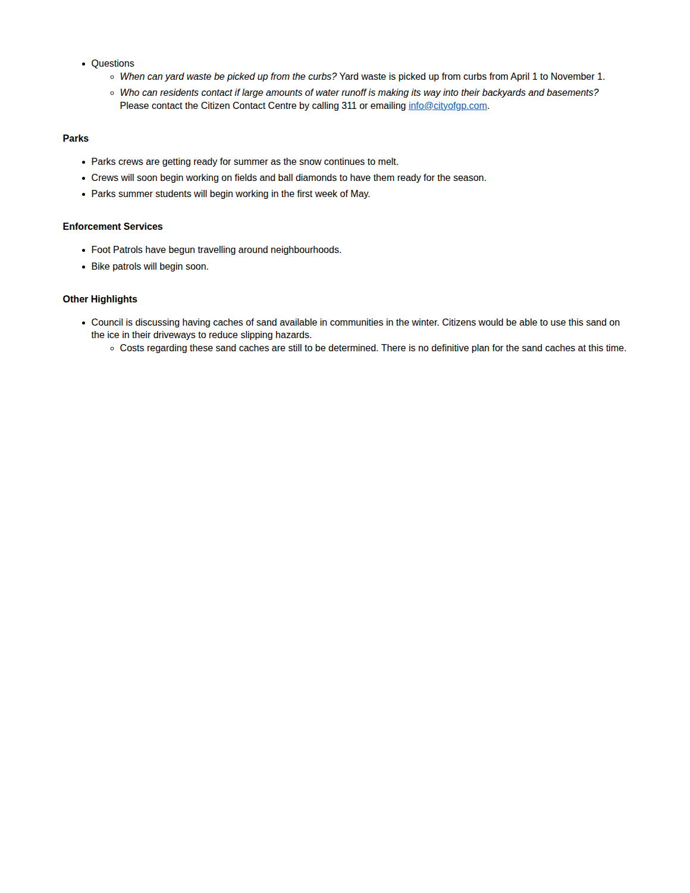Questions
When can yard waste be picked up from the curbs? Yard waste is picked up from curbs from April 1 to November 1.
Who can residents contact if large amounts of water runoff is making its way into their backyards and basements? Please contact the Citizen Contact Centre by calling 311 or emailing info@cityofgp.com.
Parks
Parks crews are getting ready for summer as the snow continues to melt.
Crews will soon begin working on fields and ball diamonds to have them ready for the season.
Parks summer students will begin working in the first week of May.
Enforcement Services
Foot Patrols have begun travelling around neighbourhoods.
Bike patrols will begin soon.
Other Highlights
Council is discussing having caches of sand available in communities in the winter. Citizens would be able to use this sand on the ice in their driveways to reduce slipping hazards.
Costs regarding these sand caches are still to be determined. There is no definitive plan for the sand caches at this time.